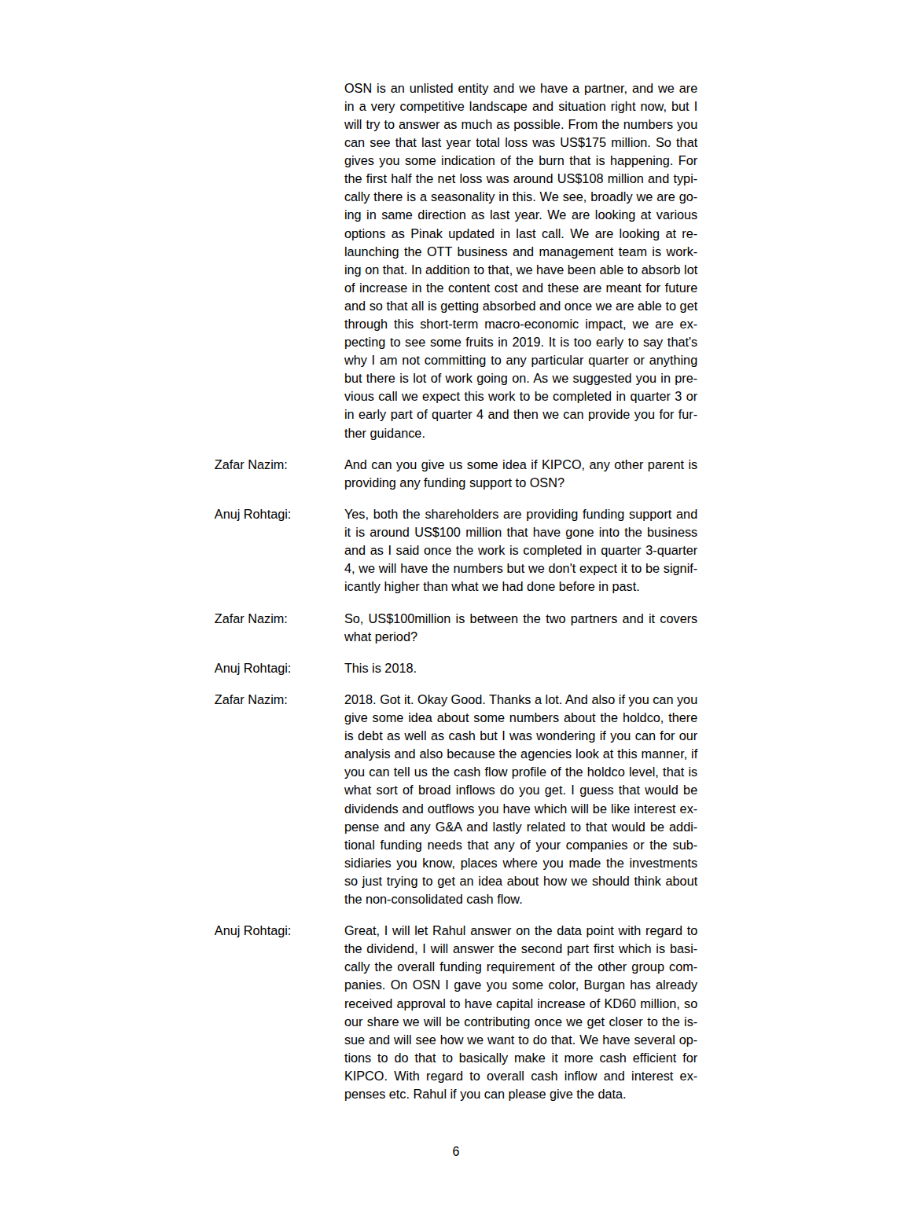OSN is an unlisted entity and we have a partner, and we are in a very competitive landscape and situation right now, but I will try to answer as much as possible. From the numbers you can see that last year total loss was US$175 million. So that gives you some indication of the burn that is happening. For the first half the net loss was around US$108 million and typically there is a seasonality in this. We see, broadly we are going in same direction as last year. We are looking at various options as Pinak updated in last call. We are looking at relaunching the OTT business and management team is working on that. In addition to that, we have been able to absorb lot of increase in the content cost and these are meant for future and so that all is getting absorbed and once we are able to get through this short-term macro-economic impact, we are expecting to see some fruits in 2019. It is too early to say that's why I am not committing to any particular quarter or anything but there is lot of work going on. As we suggested you in previous call we expect this work to be completed in quarter 3 or in early part of quarter 4 and then we can provide you for further guidance.
Zafar Nazim:
And can you give us some idea if KIPCO, any other parent is providing any funding support to OSN?
Anuj Rohtagi:
Yes, both the shareholders are providing funding support and it is around US$100 million that have gone into the business and as I said once the work is completed in quarter 3-quarter 4, we will have the numbers but we don't expect it to be significantly higher than what we had done before in past.
Zafar Nazim:
So, US$100million is between the two partners and it covers what period?
Anuj Rohtagi:
This is 2018.
Zafar Nazim:
2018. Got it. Okay Good. Thanks a lot. And also if you can you give some idea about some numbers about the holdco, there is debt as well as cash but I was wondering if you can for our analysis and also because the agencies look at this manner, if you can tell us the cash flow profile of the holdco level, that is what sort of broad inflows do you get. I guess that would be dividends and outflows you have which will be like interest expense and any G&A and lastly related to that would be additional funding needs that any of your companies or the subsidiaries you know, places where you made the investments so just trying to get an idea about how we should think about the non-consolidated cash flow.
Anuj Rohtagi:
Great, I will let Rahul answer on the data point with regard to the dividend, I will answer the second part first which is basically the overall funding requirement of the other group companies. On OSN I gave you some color, Burgan has already received approval to have capital increase of KD60 million, so our share we will be contributing once we get closer to the issue and will see how we want to do that. We have several options to do that to basically make it more cash efficient for KIPCO. With regard to overall cash inflow and interest expenses etc. Rahul if you can please give the data.
6